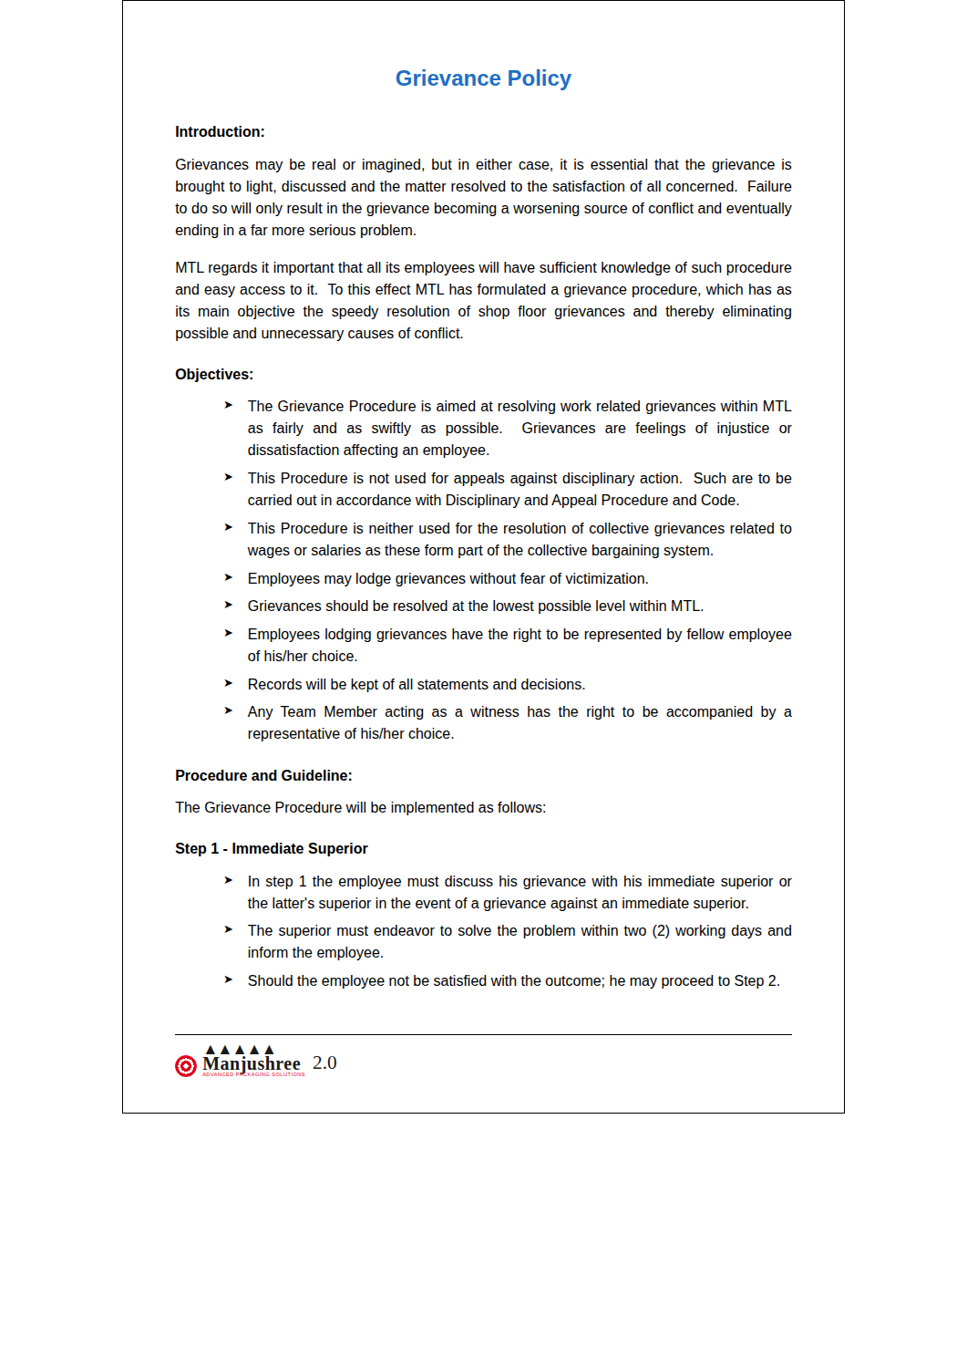Grievance Policy
Introduction:
Grievances may be real or imagined, but in either case, it is essential that the grievance is brought to light, discussed and the matter resolved to the satisfaction of all concerned. Failure to do so will only result in the grievance becoming a worsening source of conflict and eventually ending in a far more serious problem.
MTL regards it important that all its employees will have sufficient knowledge of such procedure and easy access to it. To this effect MTL has formulated a grievance procedure, which has as its main objective the speedy resolution of shop floor grievances and thereby eliminating possible and unnecessary causes of conflict.
Objectives:
The Grievance Procedure is aimed at resolving work related grievances within MTL as fairly and as swiftly as possible. Grievances are feelings of injustice or dissatisfaction affecting an employee.
This Procedure is not used for appeals against disciplinary action. Such are to be carried out in accordance with Disciplinary and Appeal Procedure and Code.
This Procedure is neither used for the resolution of collective grievances related to wages or salaries as these form part of the collective bargaining system.
Employees may lodge grievances without fear of victimization.
Grievances should be resolved at the lowest possible level within MTL.
Employees lodging grievances have the right to be represented by fellow employee of his/her choice.
Records will be kept of all statements and decisions.
Any Team Member acting as a witness has the right to be accompanied by a representative of his/her choice.
Procedure and Guideline:
The Grievance Procedure will be implemented as follows:
Step 1 - Immediate Superior
In step 1 the employee must discuss his grievance with his immediate superior or the latter's superior in the event of a grievance against an immediate superior.
The superior must endeavor to solve the problem within two (2) working days and inform the employee.
Should the employee not be satisfied with the outcome; he may proceed to Step 2.
▲▲▲▲▲ Manjushree Advanced Packaging Solutions 2.0